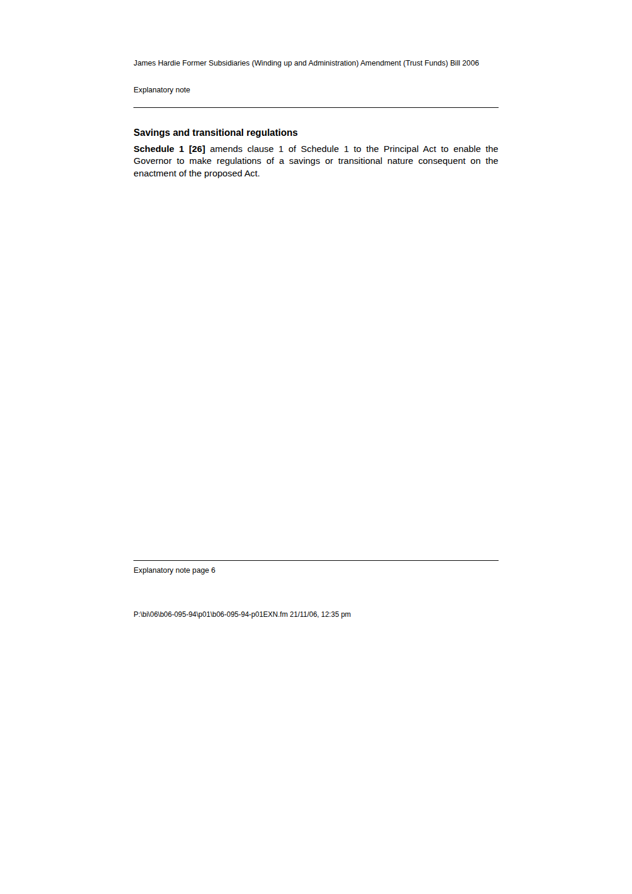James Hardie Former Subsidiaries (Winding up and Administration) Amendment (Trust Funds) Bill 2006
Explanatory note
Savings and transitional regulations
Schedule 1 [26] amends clause 1 of Schedule 1 to the Principal Act to enable the Governor to make regulations of a savings or transitional nature consequent on the enactment of the proposed Act.
Explanatory note page 6
P:\bi\06\b06-095-94\p01\b06-095-94-p01EXN.fm 21/11/06, 12:35 pm